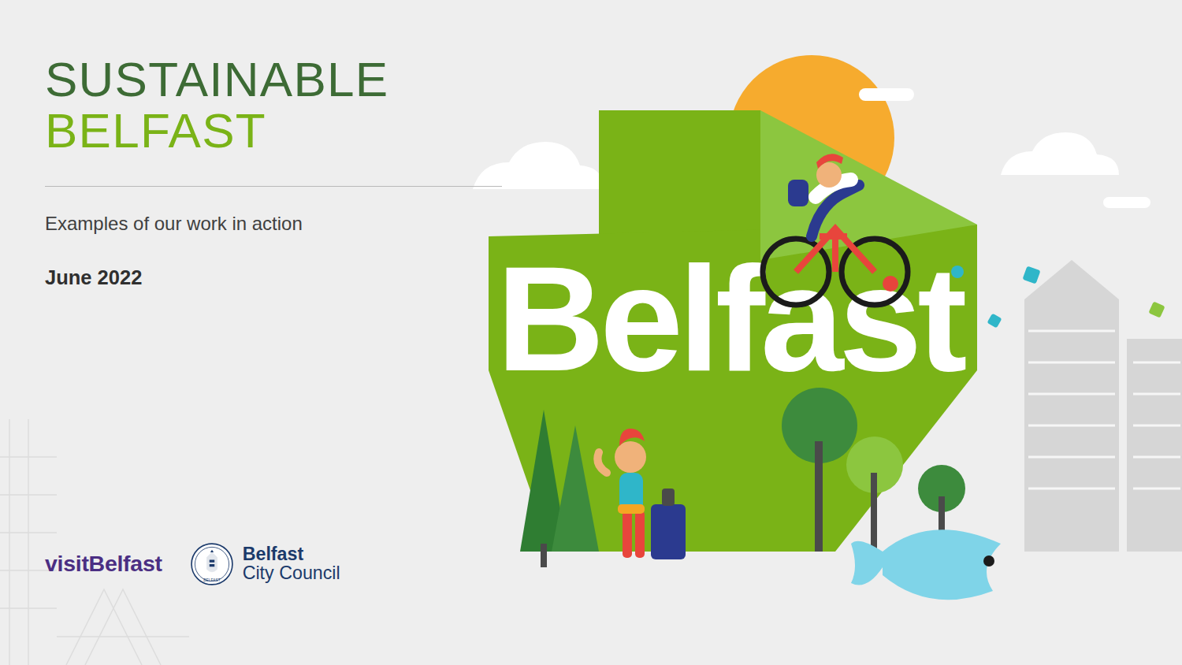Belfast
SUSTAINABLE BELFAST
Examples of our work in action
June 2022
visit Belfast
BELFAST
Belfast City Council